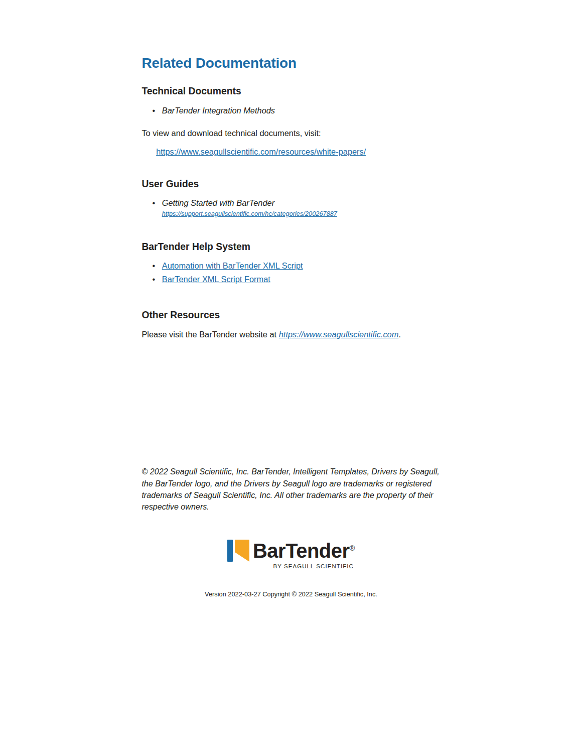Related Documentation
Technical Documents
BarTender Integration Methods
To view and download technical documents, visit:
https://www.seagullscientific.com/resources/white-papers/
User Guides
Getting Started with BarTender https://support.seagullscientific.com/hc/categories/200267887
BarTender Help System
Automation with BarTender XML Script
BarTender XML Script Format
Other Resources
Please visit the BarTender website at https://www.seagullscientific.com.
© 2022 Seagull Scientific, Inc. BarTender, Intelligent Templates, Drivers by Seagull, the BarTender logo, and the Drivers by Seagull logo are trademarks or registered trademarks of Seagull Scientific, Inc. All other trademarks are the property of their respective owners.
BarTender®
BY SEAGULL SCIENTIFIC
Version 2022-03-27 Copyright © 2022 Seagull Scientific, Inc.